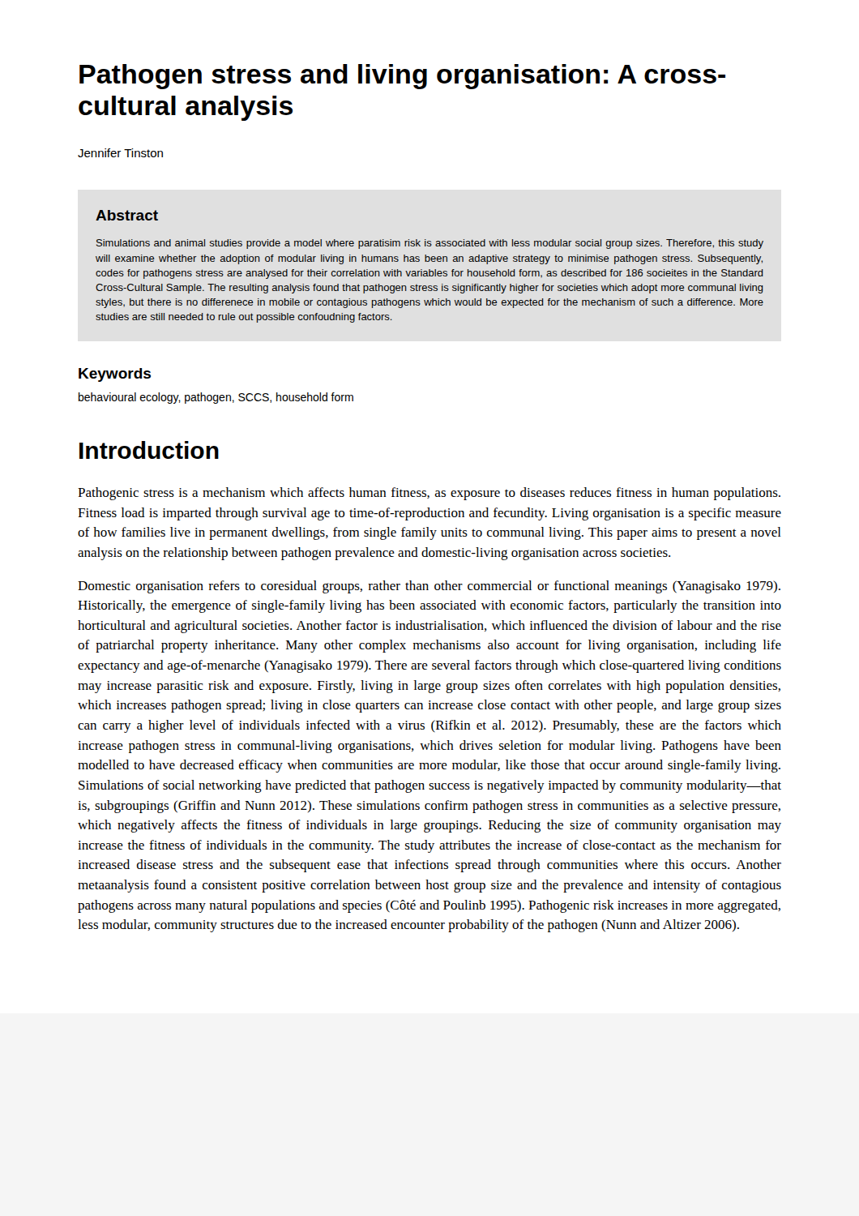Pathogen stress and living organisation: A cross-cultural analysis
Jennifer Tinston
Abstract
Simulations and animal studies provide a model where paratisim risk is associated with less modular social group sizes. Therefore, this study will examine whether the adoption of modular living in humans has been an adaptive strategy to minimise pathogen stress. Subsequently, codes for pathogens stress are analysed for their correlation with variables for household form, as described for 186 socieites in the Standard Cross-Cultural Sample. The resulting analysis found that pathogen stress is significantly higher for societies which adopt more communal living styles, but there is no differenece in mobile or contagious pathogens which would be expected for the mechanism of such a difference. More studies are still needed to rule out possible confoudning factors.
Keywords
behavioural ecology, pathogen, SCCS, household form
Introduction
Pathogenic stress is a mechanism which affects human fitness, as exposure to diseases reduces fitness in human populations. Fitness load is imparted through survival age to time-of-reproduction and fecundity. Living organisation is a specific measure of how families live in permanent dwellings, from single family units to communal living. This paper aims to present a novel analysis on the relationship between pathogen prevalence and domestic-living organisation across societies.
Domestic organisation refers to coresidual groups, rather than other commercial or functional meanings (Yanagisako 1979). Historically, the emergence of single-family living has been associated with economic factors, particularly the transition into horticultural and agricultural societies. Another factor is industrialisation, which influenced the division of labour and the rise of patriarchal property inheritance. Many other complex mechanisms also account for living organisation, including life expectancy and age-of-menarche (Yanagisako 1979). There are several factors through which close-quartered living conditions may increase parasitic risk and exposure. Firstly, living in large group sizes often correlates with high population densities, which increases pathogen spread; living in close quarters can increase close contact with other people, and large group sizes can carry a higher level of individuals infected with a virus (Rifkin et al. 2012). Presumably, these are the factors which increase pathogen stress in communal-living organisations, which drives seletion for modular living. Pathogens have been modelled to have decreased efficacy when communities are more modular, like those that occur around single-family living. Simulations of social networking have predicted that pathogen success is negatively impacted by community modularity—that is, subgroupings (Griffin and Nunn 2012). These simulations confirm pathogen stress in communities as a selective pressure, which negatively affects the fitness of individuals in large groupings. Reducing the size of community organisation may increase the fitness of individuals in the community. The study attributes the increase of close-contact as the mechanism for increased disease stress and the subsequent ease that infections spread through communities where this occurs. Another metaanalysis found a consistent positive correlation between host group size and the prevalence and intensity of contagious pathogens across many natural populations and species (Côté and Poulinb 1995). Pathogenic risk increases in more aggregated, less modular, community structures due to the increased encounter probability of the pathogen (Nunn and Altizer 2006).